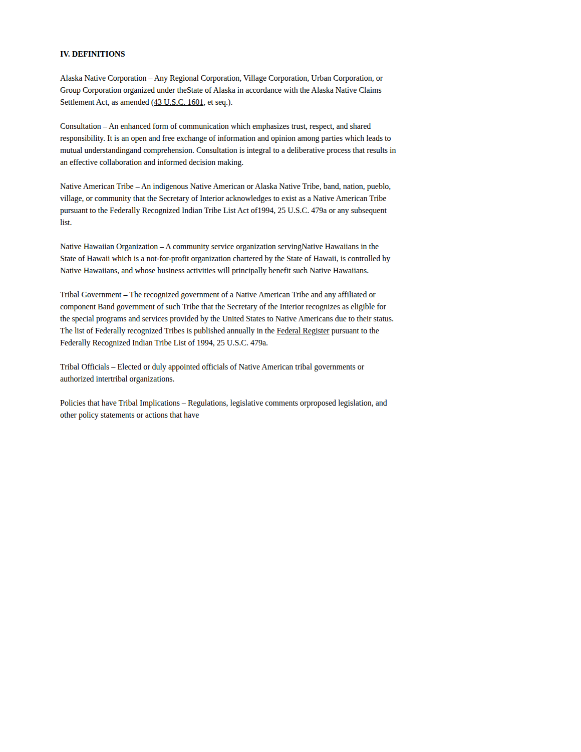IV. DEFINITIONS
Alaska Native Corporation – Any Regional Corporation, Village Corporation, Urban Corporation, or Group Corporation organized under theState of Alaska in accordance with the Alaska Native Claims Settlement Act, as amended (43 U.S.C. 1601, et seq.).
Consultation – An enhanced form of communication which emphasizes trust, respect, and shared responsibility. It is an open and free exchange of information and opinion among parties which leads to mutual understandingand comprehension. Consultation is integral to a deliberative process that results in an effective collaboration and informed decision making.
Native American Tribe – An indigenous Native American or Alaska Native Tribe, band, nation, pueblo, village, or community that the Secretary of Interior acknowledges to exist as a Native American Tribe pursuant to the Federally Recognized Indian Tribe List Act of1994, 25 U.S.C. 479a or any subsequent list.
Native Hawaiian Organization – A community service organization servingNative Hawaiians in the State of Hawaii which is a not-for-profit organization chartered by the State of Hawaii, is controlled by Native Hawaiians, and whose business activities will principally benefit such Native Hawaiians.
Tribal Government – The recognized government of a Native American Tribe and any affiliated or component Band government of such Tribe that the Secretary of the Interior recognizes as eligible for the special programs and services provided by the United States to Native Americans due to their status. The list of Federally recognized Tribes is published annually in the Federal Register pursuant to the Federally Recognized Indian Tribe List of 1994, 25 U.S.C. 479a.
Tribal Officials – Elected or duly appointed officials of Native American tribal governments or authorized intertribal organizations.
Policies that have Tribal Implications – Regulations, legislative comments orproposed legislation, and other policy statements or actions that have